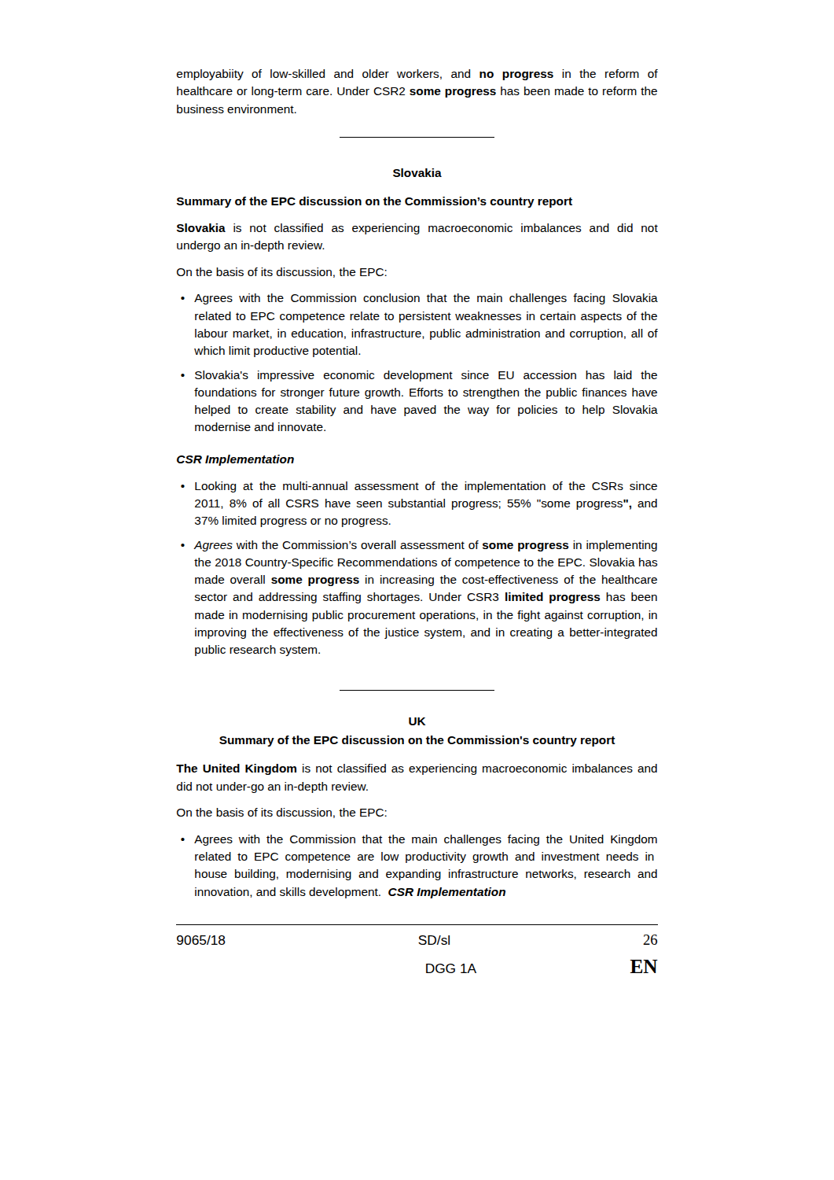employabiity of low-skilled and older workers, and no progress in the reform of healthcare or long-term care. Under CSR2 some progress has been made to reform the business environment.
Slovakia
Summary of the EPC discussion on the Commission’s country report
Slovakia is not classified as experiencing macroeconomic imbalances and did not undergo an in-depth review.
On the basis of its discussion, the EPC:
Agrees with the Commission conclusion that the main challenges facing Slovakia related to EPC competence relate to persistent weaknesses in certain aspects of the labour market, in education, infrastructure, public administration and corruption, all of which limit productive potential.
Slovakia's impressive economic development since EU accession has laid the foundations for stronger future growth. Efforts to strengthen the public finances have helped to create stability and have paved the way for policies to help Slovakia modernise and innovate.
CSR Implementation
Looking at the multi-annual assessment of the implementation of the CSRs since 2011, 8% of all CSRS have seen substantial progress; 55% "some progress", and 37% limited progress or no progress.
Agrees with the Commission’s overall assessment of some progress in implementing the 2018 Country-Specific Recommendations of competence to the EPC. Slovakia has made overall some progress in increasing the cost-effectiveness of the healthcare sector and addressing staffing shortages. Under CSR3 limited progress has been made in modernising public procurement operations, in the fight against corruption, in improving the effectiveness of the justice system, and in creating a better-integrated public research system.
UK
Summary of the EPC discussion on the Commission's country report
The United Kingdom is not classified as experiencing macroeconomic imbalances and did not under-go an in-depth review.
On the basis of its discussion, the EPC:
Agrees with the Commission that the main challenges facing the United Kingdom related to EPC competence are low productivity growth and investment needs in house building, modernising and expanding infrastructure networks, research and innovation, and skills development. CSR Implementation
9065/18
SD/sl
26
DGG 1A
EN